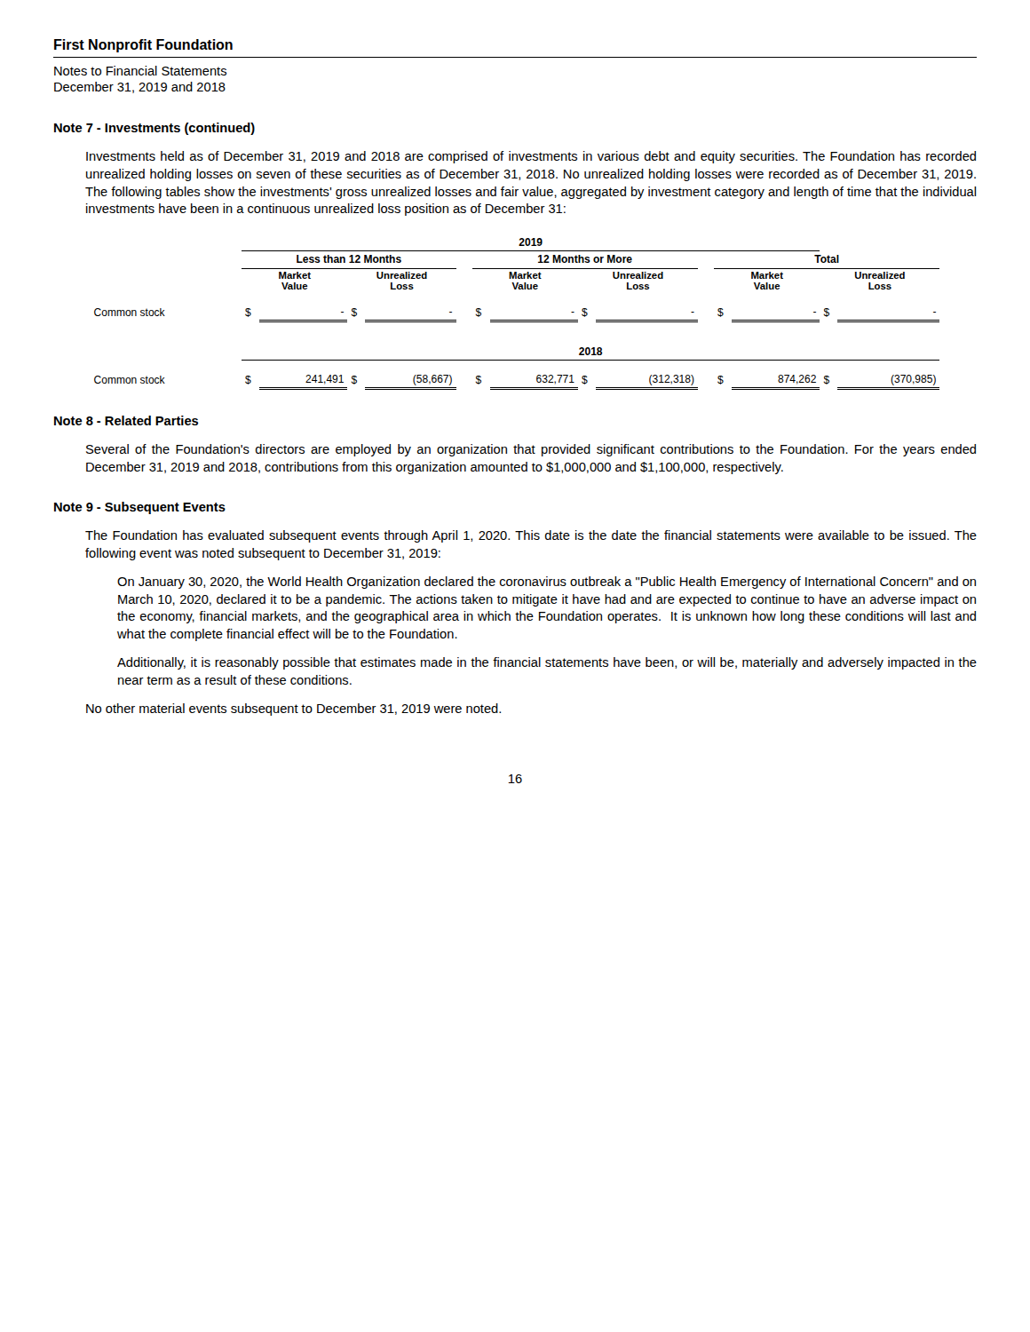First Nonprofit Foundation
Notes to Financial Statements
December 31, 2019 and 2018
Note 7 - Investments (continued)
Investments held as of December 31, 2019 and 2018 are comprised of investments in various debt and equity securities. The Foundation has recorded unrealized holding losses on seven of these securities as of December 31, 2018. No unrealized holding losses were recorded as of December 31, 2019. The following tables show the investments' gross unrealized losses and fair value, aggregated by investment category and length of time that the individual investments have been in a continuous unrealized loss position as of December 31:
| | 2019 |
| | Less than 12 Months | | 12 Months or More | | Total |
| | Market Value | Unrealized Loss | | Market Value | Unrealized Loss | | Market Value | Unrealized Loss |
| Common stock | $ | - | $ | - | | $ | - | $ | - | | $ | - | $ | - |
| | 2018 |
| Common stock | $ | 241,491 | $ | (58,667) | | $ | 632,771 | $ | (312,318) | | $ | 874,262 | $ | (370,985) |
Note 8 - Related Parties
Several of the Foundation's directors are employed by an organization that provided significant contributions to the Foundation. For the years ended December 31, 2019 and 2018, contributions from this organization amounted to $1,000,000 and $1,100,000, respectively.
Note 9 - Subsequent Events
The Foundation has evaluated subsequent events through April 1, 2020. This date is the date the financial statements were available to be issued. The following event was noted subsequent to December 31, 2019:
On January 30, 2020, the World Health Organization declared the coronavirus outbreak a "Public Health Emergency of International Concern" and on March 10, 2020, declared it to be a pandemic. The actions taken to mitigate it have had and are expected to continue to have an adverse impact on the economy, financial markets, and the geographical area in which the Foundation operates. It is unknown how long these conditions will last and what the complete financial effect will be to the Foundation.
Additionally, it is reasonably possible that estimates made in the financial statements have been, or will be, materially and adversely impacted in the near term as a result of these conditions.
No other material events subsequent to December 31, 2019 were noted.
16